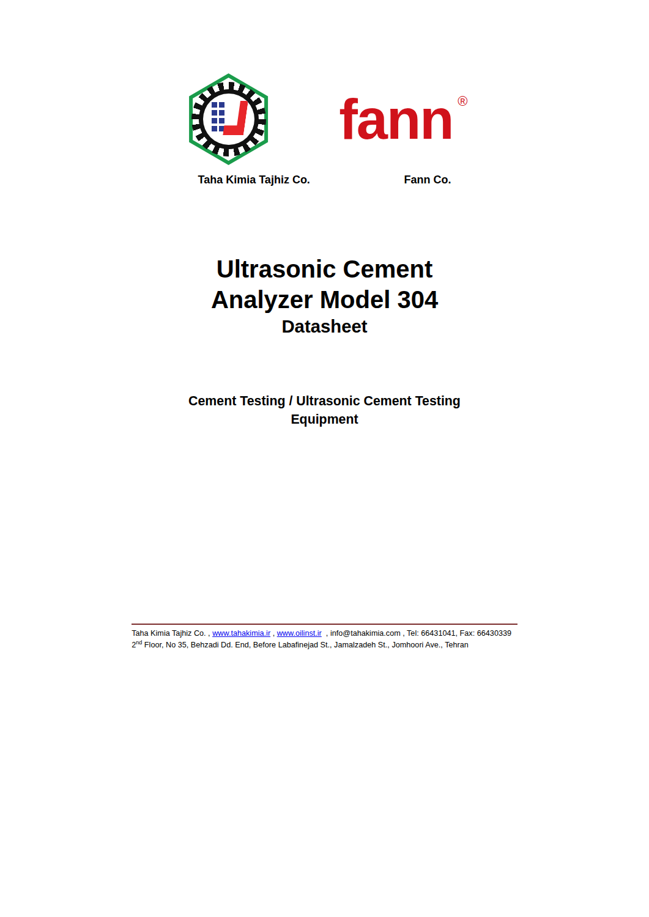fann®
Taha Kimia Tajhiz Co. Fann Co.
Ultrasonic Cement
Analyzer Model 304
Datasheet
Cement Testing / Ultrasonic Cement Testing
Equipment
Taha Kimia Tajhiz Co. , www.tahakimia.ir , www.oilinst.ir , info@tahakimia.com , Tel: 66431041, Fax: 66430339
2nd Floor, No 35, Behzadi Dd. End, Before Labafinejad St., Jamalzadeh St., Jomhoori Ave., Tehran